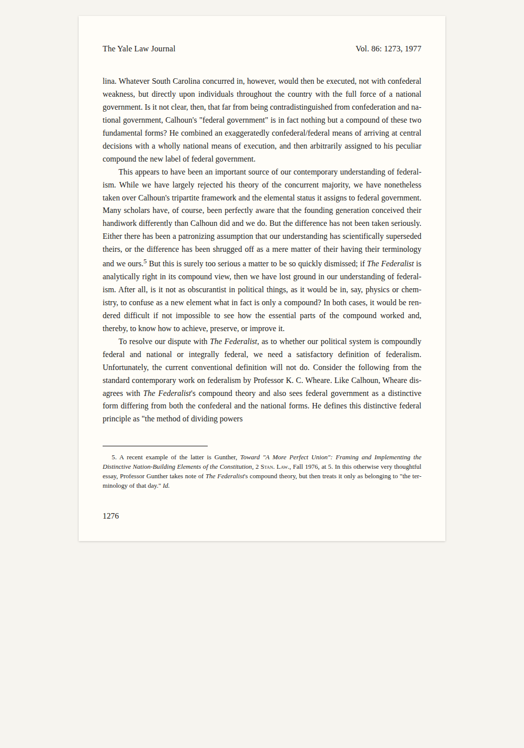The Yale Law Journal Vol. 86: 1273, 1977
lina. Whatever South Carolina concurred in, however, would then be executed, not with confederal weakness, but directly upon individuals throughout the country with the full force of a national government. Is it not clear, then, that far from being contradistinguished from confederation and national government, Calhoun's "federal government" is in fact nothing but a compound of these two fundamental forms? He combined an exaggeratedly confederal/federal means of arriving at central decisions with a wholly national means of execution, and then arbitrarily assigned to his peculiar compound the new label of federal government.
This appears to have been an important source of our contemporary understanding of federalism. While we have largely rejected his theory of the concurrent majority, we have nonetheless taken over Calhoun's tripartite framework and the elemental status it assigns to federal government. Many scholars have, of course, been perfectly aware that the founding generation conceived their handiwork differently than Calhoun did and we do. But the difference has not been taken seriously. Either there has been a patronizing assumption that our understanding has scientifically superseded theirs, or the difference has been shrugged off as a mere matter of their having their terminology and we ours.5 But this is surely too serious a matter to be so quickly dismissed; if The Federalist is analytically right in its compound view, then we have lost ground in our understanding of federalism. After all, is it not as obscurantist in political things, as it would be in, say, physics or chemistry, to confuse as a new element what in fact is only a compound? In both cases, it would be rendered difficult if not impossible to see how the essential parts of the compound worked and, thereby, to know how to achieve, preserve, or improve it.
To resolve our dispute with The Federalist, as to whether our political system is compoundly federal and national or integrally federal, we need a satisfactory definition of federalism. Unfortunately, the current conventional definition will not do. Consider the following from the standard contemporary work on federalism by Professor K. C. Wheare. Like Calhoun, Wheare disagrees with The Federalist's compound theory and also sees federal government as a distinctive form differing from both the confederal and the national forms. He defines this distinctive federal principle as "the method of dividing powers
5. A recent example of the latter is Gunther, Toward "A More Perfect Union": Framing and Implementing the Distinctive Nation-Building Elements of the Constitution, 2 Stan. Law., Fall 1976, at 5. In this otherwise very thoughtful essay, Professor Gunther takes note of The Federalist's compound theory, but then treats it only as belonging to "the terminology of that day." Id.
1276